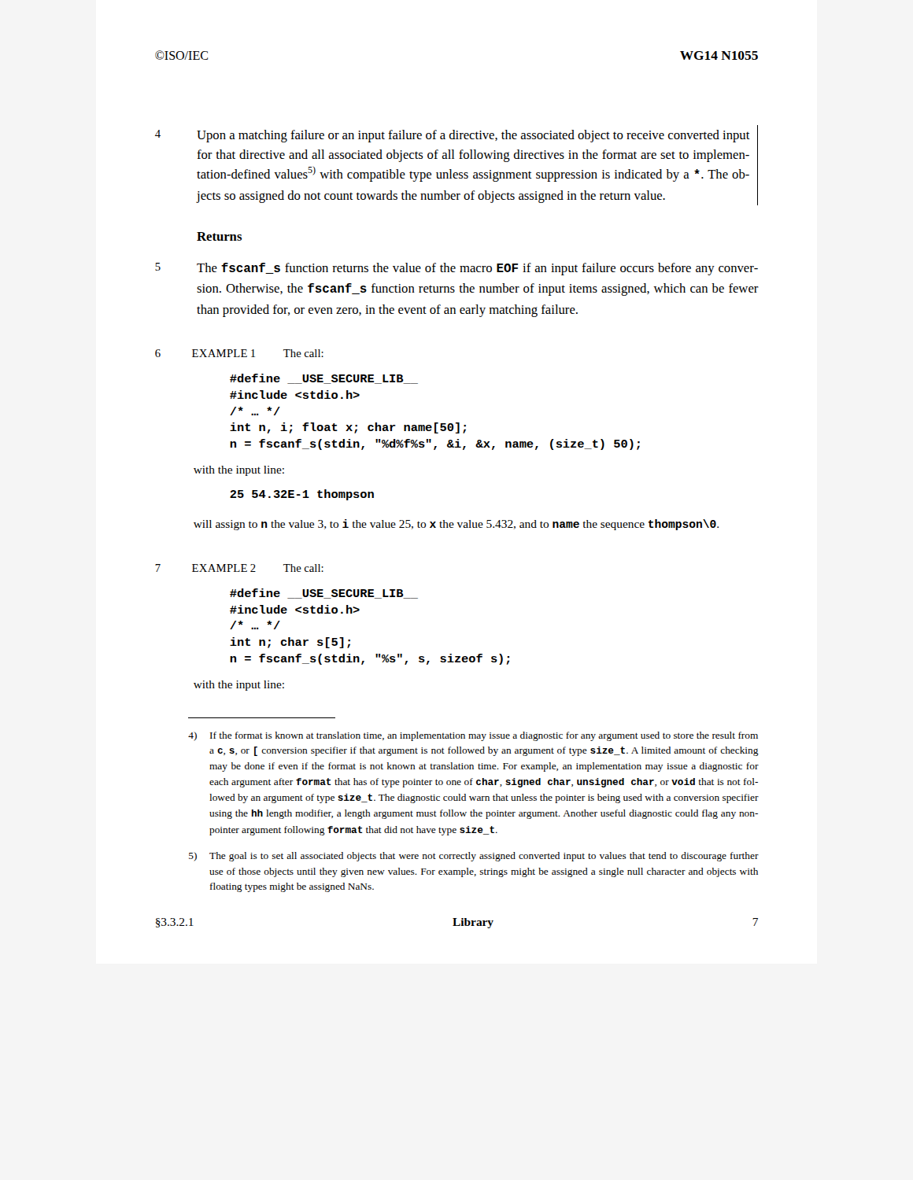©ISO/IEC
WG14 N1055
4 Upon a matching failure or an input failure of a directive, the associated object to receive converted input for that directive and all associated objects of all following directives in the format are set to implementation-defined values5) with compatible type unless assignment suppression is indicated by a *. The objects so assigned do not count towards the number of objects assigned in the return value.
Returns
5 The fscanf_s function returns the value of the macro EOF if an input failure occurs before any conversion. Otherwise, the fscanf_s function returns the number of input items assigned, which can be fewer than provided for, or even zero, in the event of an early matching failure.
6 EXAMPLE1 The call:
#define __USE_SECURE_LIB__
#include <stdio.h>
/* … */
int n, i; float x; char name[50];
n = fscanf_s(stdin, "%d%f%s", &i, &x, name, (size_t) 50);
with the input line:
25 54.32E-1 thompson
will assign to n the value 3, to i the value 25, to x the value 5.432, and to name the sequence thompson\0.
7 EXAMPLE2 The call:
#define __USE_SECURE_LIB__
#include <stdio.h>
/* … */
int n; char s[5];
n = fscanf_s(stdin, "%s", s, sizeof s);
with the input line:
4) If the format is known at translation time, an implementation may issue a diagnostic for any argument used to store the result from a c, s, or [ conversion specifier if that argument is not followed by an argument of type size_t. A limited amount of checking may be done if even if the format is not known at translation time. For example, an implementation may issue a diagnostic for each argument after format that has of type pointer to one of char, signed char, unsigned char, or void that is not followed by an argument of type size_t. The diagnostic could warn that unless the pointer is being used with a conversion specifier using the hh length modifier, a length argument must follow the pointer argument. Another useful diagnostic could flag any non-pointer argument following format that did not have type size_t.
5) The goal is to set all associated objects that were not correctly assigned converted input to values that tend to discourage further use of those objects until they given new values. For example, strings might be assigned a single null character and objects with floating types might be assigned NaNs.
§3.3.2.1
Library
7